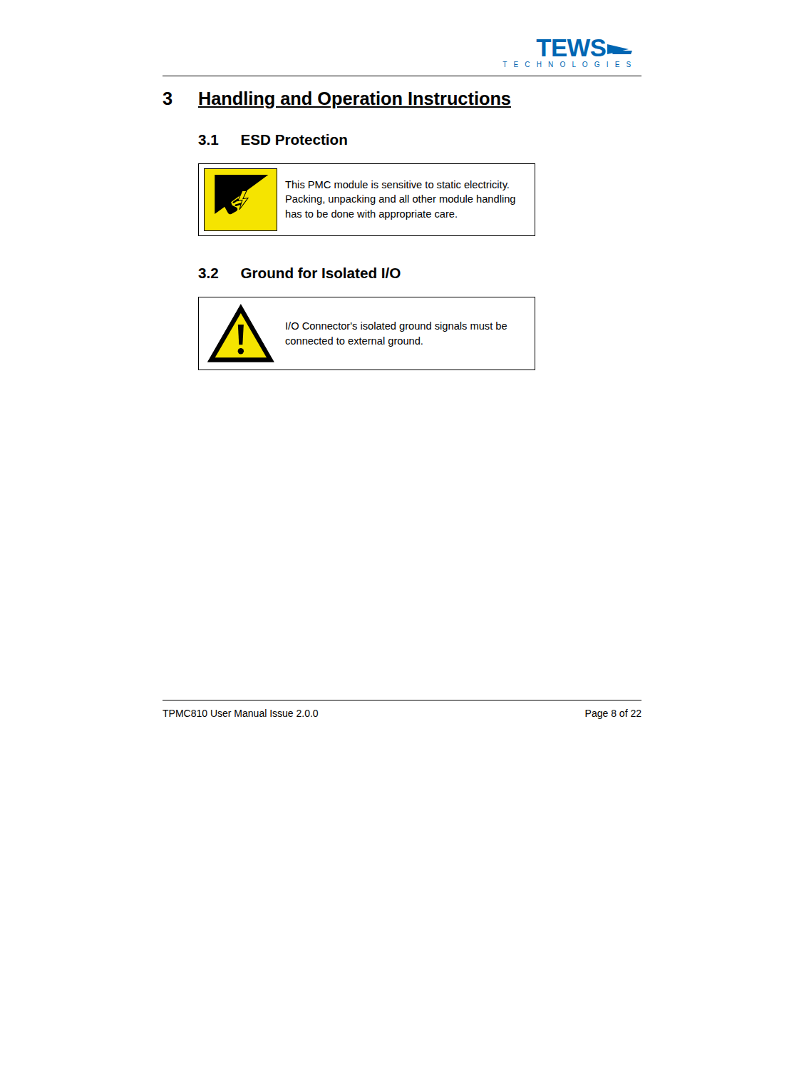TEWS
T E C H N O L O G I E S
3 Handling and Operation Instructions
3.1 ESD Protection
This PMC module is sensitive to static electricity.
Packing, unpacking and all other module handling has to be done with appropriate care.
3.2 Ground for Isolated I/O
I/O Connector's isolated ground signals must be connected to external ground.
TPMC810 User Manual Issue 2.0.0 Page 8 of 22